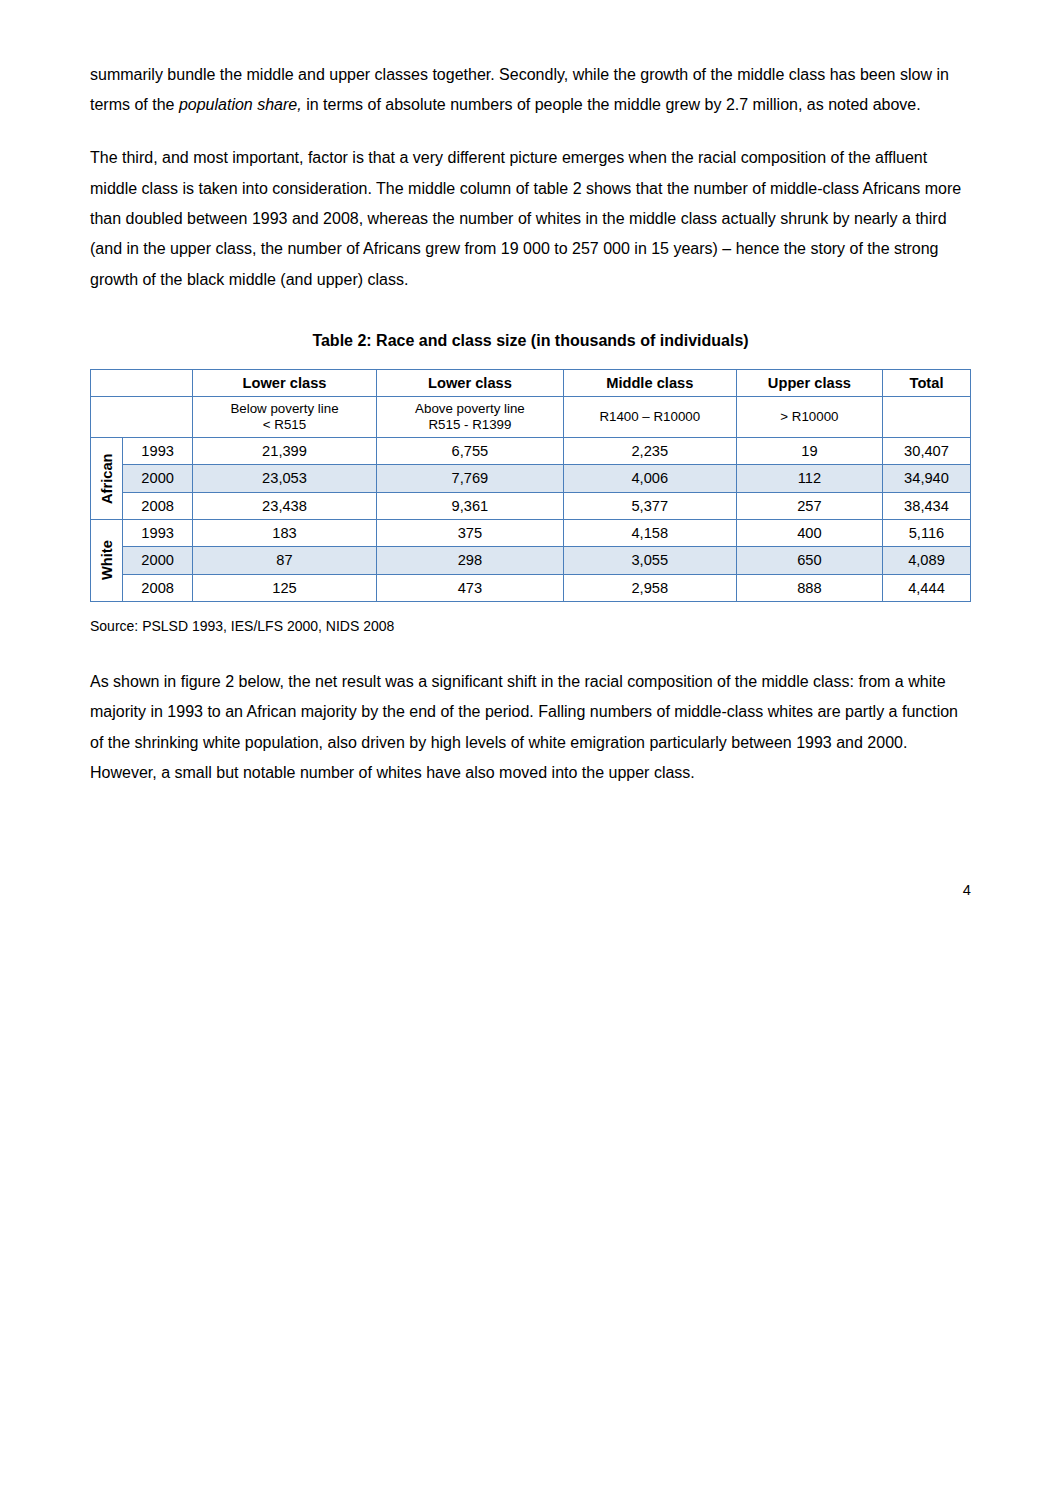summarily bundle the middle and upper classes together. Secondly, while the growth of the middle class has been slow in terms of the population share, in terms of absolute numbers of people the middle grew by 2.7 million, as noted above.
The third, and most important, factor is that a very different picture emerges when the racial composition of the affluent middle class is taken into consideration. The middle column of table 2 shows that the number of middle-class Africans more than doubled between 1993 and 2008, whereas the number of whites in the middle class actually shrunk by nearly a third (and in the upper class, the number of Africans grew from 19 000 to 257 000 in 15 years) – hence the story of the strong growth of the black middle (and upper) class.
Table 2: Race and class size (in thousands of individuals)
| | Lower class | Lower class | Middle class | Upper class | Total |
| --- | --- | --- | --- | --- | --- |
| | Below poverty line < R515 | Above poverty line R515 - R1399 | R1400 – R10000 | > R10000 | |
| African | 1993 | 21,399 | 6,755 | 2,235 | 19 | 30,407 |
| 2000 | 23,053 | 7,769 | 4,006 | 112 | 34,940 |
| 2008 | 23,438 | 9,361 | 5,377 | 257 | 38,434 |
| White | 1993 | 183 | 375 | 4,158 | 400 | 5,116 |
| 2000 | 87 | 298 | 3,055 | 650 | 4,089 |
| 2008 | 125 | 473 | 2,958 | 888 | 4,444 |
Source: PSLSD 1993, IES/LFS 2000, NIDS 2008
As shown in figure 2 below, the net result was a significant shift in the racial composition of the middle class: from a white majority in 1993 to an African majority by the end of the period. Falling numbers of middle-class whites are partly a function of the shrinking white population, also driven by high levels of white emigration particularly between 1993 and 2000. However, a small but notable number of whites have also moved into the upper class.
4